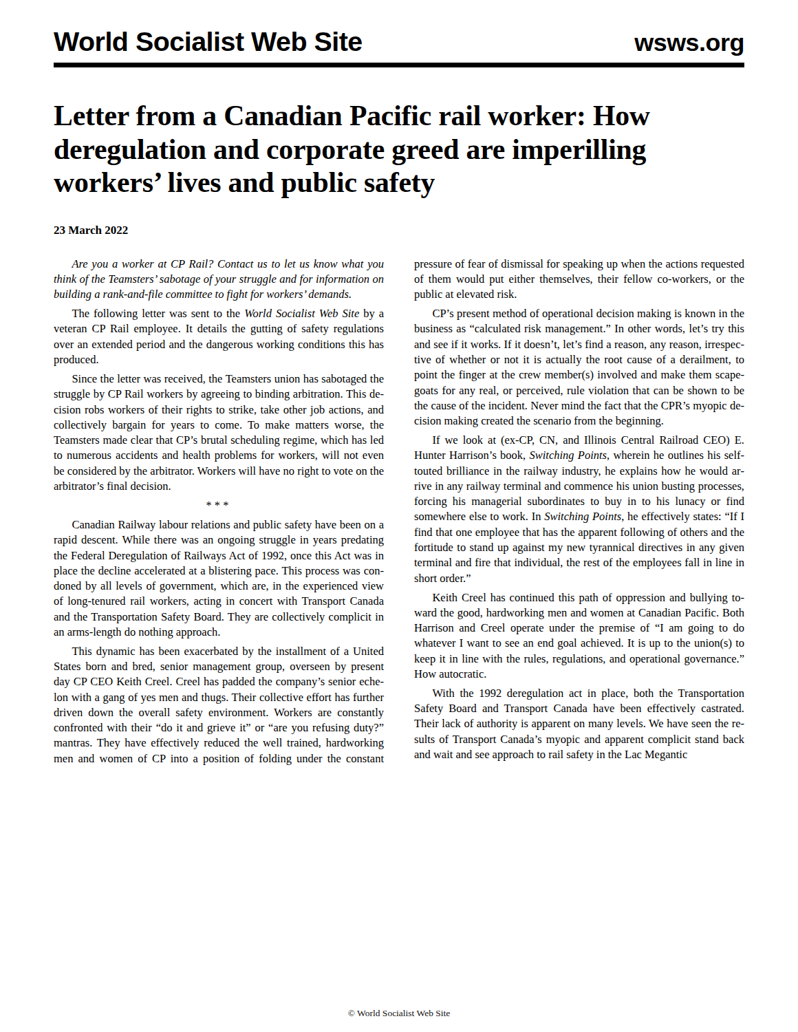World Socialist Web Site
wsws.org
Letter from a Canadian Pacific rail worker: How deregulation and corporate greed are imperilling workers’ lives and public safety
23 March 2022
Are you a worker at CP Rail? Contact us to let us know what you think of the Teamsters’ sabotage of your struggle and for information on building a rank-and-file committee to fight for workers’ demands.
The following letter was sent to the World Socialist Web Site by a veteran CP Rail employee. It details the gutting of safety regulations over an extended period and the dangerous working conditions this has produced.
Since the letter was received, the Teamsters union has sabotaged the struggle by CP Rail workers by agreeing to binding arbitration. This decision robs workers of their rights to strike, take other job actions, and collectively bargain for years to come. To make matters worse, the Teamsters made clear that CP’s brutal scheduling regime, which has led to numerous accidents and health problems for workers, will not even be considered by the arbitrator. Workers will have no right to vote on the arbitrator’s final decision.
***
Canadian Railway labour relations and public safety have been on a rapid descent. While there was an ongoing struggle in years predating the Federal Deregulation of Railways Act of 1992, once this Act was in place the decline accelerated at a blistering pace. This process was condoned by all levels of government, which are, in the experienced view of long-tenured rail workers, acting in concert with Transport Canada and the Transportation Safety Board. They are collectively complicit in an arms-length do nothing approach.
This dynamic has been exacerbated by the installment of a United States born and bred, senior management group, overseen by present day CP CEO Keith Creel. Creel has padded the company’s senior echelon with a gang of yes men and thugs. Their collective effort has further driven down the overall safety environment. Workers are constantly confronted with their “do it and grieve it” or “are you refusing duty?” mantras. They have effectively reduced the well trained, hardworking men and women of CP into a position of folding under the constant pressure of fear of dismissal for speaking up when the actions requested of them would put either themselves, their fellow co-workers, or the public at elevated risk.
CP’s present method of operational decision making is known in the business as “calculated risk management.” In other words, let’s try this and see if it works. If it doesn’t, let’s find a reason, any reason, irrespective of whether or not it is actually the root cause of a derailment, to point the finger at the crew member(s) involved and make them scapegoats for any real, or perceived, rule violation that can be shown to be the cause of the incident. Never mind the fact that the CPR’s myopic decision making created the scenario from the beginning.
If we look at (ex-CP, CN, and Illinois Central Railroad CEO) E. Hunter Harrison’s book, Switching Points, wherein he outlines his self-touted brilliance in the railway industry, he explains how he would arrive in any railway terminal and commence his union busting processes, forcing his managerial subordinates to buy in to his lunacy or find somewhere else to work. In Switching Points, he effectively states: “If I find that one employee that has the apparent following of others and the fortitude to stand up against my new tyrannical directives in any given terminal and fire that individual, the rest of the employees fall in line in short order.”
Keith Creel has continued this path of oppression and bullying toward the good, hardworking men and women at Canadian Pacific. Both Harrison and Creel operate under the premise of “I am going to do whatever I want to see an end goal achieved. It is up to the union(s) to keep it in line with the rules, regulations, and operational governance.” How autocratic.
With the 1992 deregulation act in place, both the Transportation Safety Board and Transport Canada have been effectively castrated. Their lack of authority is apparent on many levels. We have seen the results of Transport Canada’s myopic and apparent complicit stand back and wait and see approach to rail safety in the Lac Megantic
© World Socialist Web Site